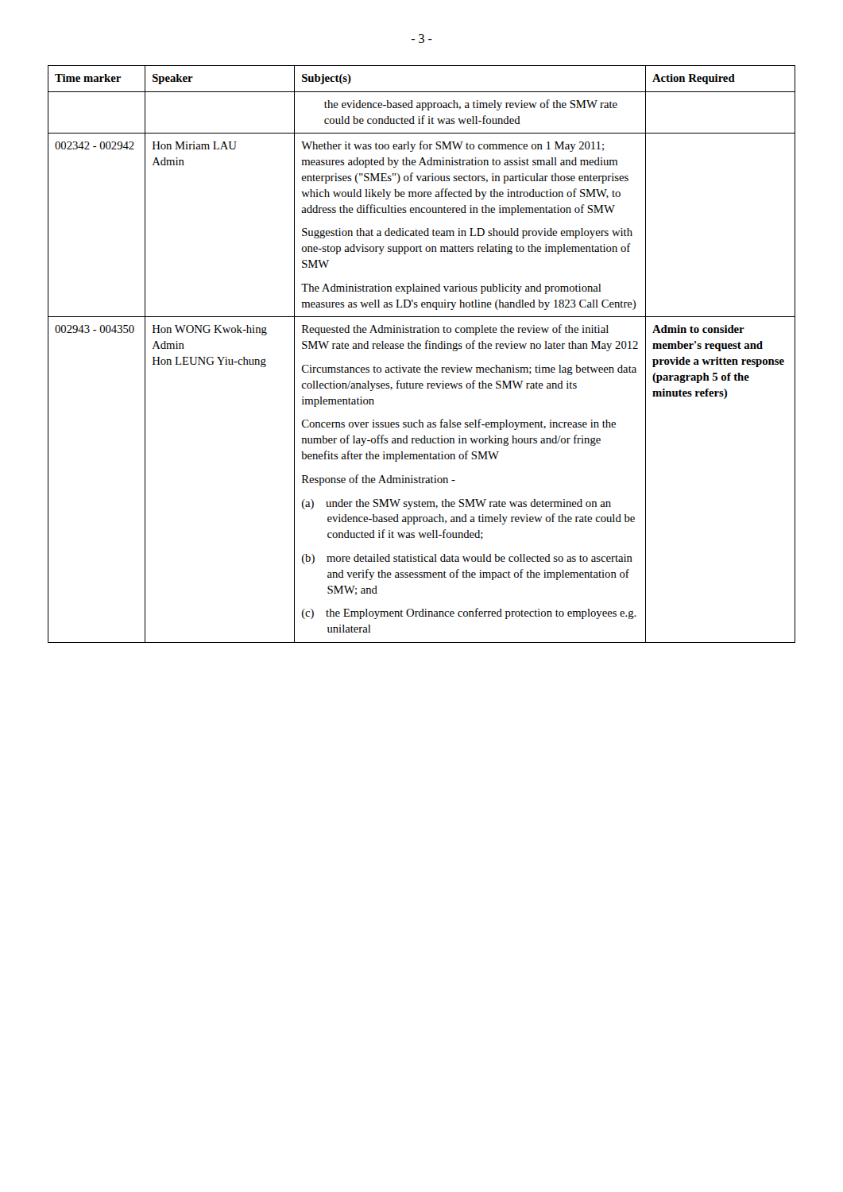- 3 -
| Time marker | Speaker | Subject(s) | Action Required |
| --- | --- | --- | --- |
| | | the evidence-based approach, a timely review of the SMW rate could be conducted if it was well-founded | |
| 002342 - 002942 | Hon Miriam LAU Admin | Whether it was too early for SMW to commence on 1 May 2011; measures adopted by the Administration to assist small and medium enterprises ("SMEs") of various sectors, in particular those enterprises which would likely be more affected by the introduction of SMW, to address the difficulties encountered in the implementation of SMW Suggestion that a dedicated team in LD should provide employers with one-stop advisory support on matters relating to the implementation of SMW The Administration explained various publicity and promotional measures as well as LD's enquiry hotline (handled by 1823 Call Centre) | |
| 002943 - 004350 | Hon WONG Kwok-hing Admin Hon LEUNG Yiu-chung | Requested the Administration to complete the review of the initial SMW rate and release the findings of the review no later than May 2012 Circumstances to activate the review mechanism; time lag between data collection/analyses, future reviews of the SMW rate and its implementation Concerns over issues such as false self-employment, increase in the number of lay-offs and reduction in working hours and/or fringe benefits after the implementation of SMW Response of the Administration - (a) under the SMW system, the SMW rate was determined on an evidence-based approach, and a timely review of the rate could be conducted if it was well-founded; (b) more detailed statistical data would be collected so as to ascertain and verify the assessment of the impact of the implementation of SMW; and (c) the Employment Ordinance conferred protection to employees e.g. unilateral | Admin to consider member's request and provide a written response (paragraph 5 of the minutes refers) |